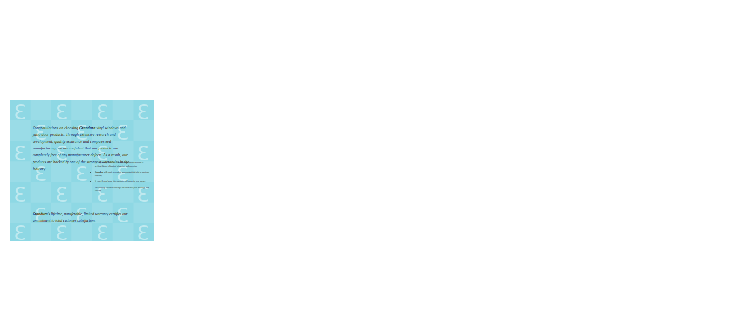ℇ ℇ ℇ ℇ ℇ ℇ ℇ ℇ ℇ ℇ ℇ ℇ ℇ ℇ ℇ ℇ ℇ ℇ ℇ ℇ ℇ ℇ ℇ ℇ ℇ
Congratulations on choosing Grandura vinyl windows and patio door products. Through extensive research and development, quality assurance and computerized manufacturing, we are confident that our products are completely free of any manufacturer defects. As a result, our products are backed by one of the strongest warranties in the industry.
All vinyl components are warranted against defects such as peeling, flaking, chipping, blistering, and corrosion.
Grandura will repair or replace any product that fails to meet our warranty.
If you sell your home, the warranty will cover the new owner.
The warranty includes coverage for accidental glass breakage and screens.
Grandura's lifetime, transferable, limited warranty certifies our commitment to total customer satisfaction.